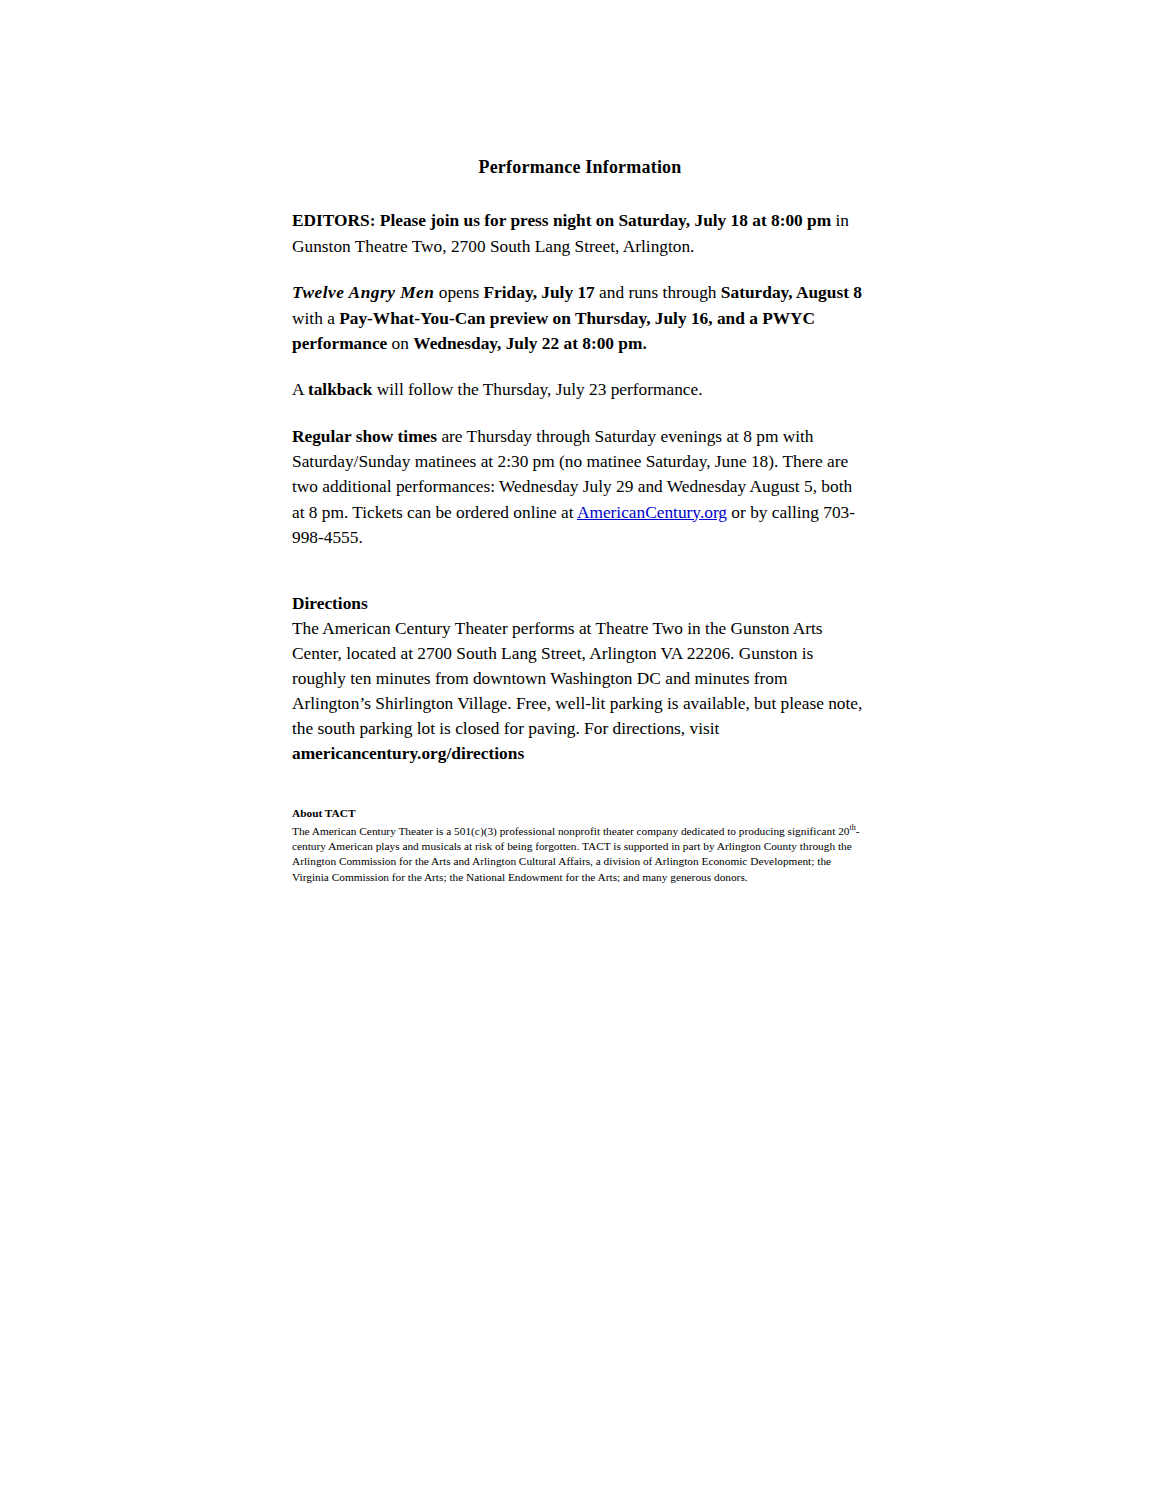Performance Information
EDITORS: Please join us for press night on Saturday, July 18 at 8:00 pm in Gunston Theatre Two, 2700 South Lang Street, Arlington.
Twelve Angry Men opens Friday, July 17 and runs through Saturday, August 8 with a Pay-What-You-Can preview on Thursday, July 16, and a PWYC performance on Wednesday, July 22 at 8:00 pm.
A talkback will follow the Thursday, July 23 performance.
Regular show times are Thursday through Saturday evenings at 8 pm with Saturday/Sunday matinees at 2:30 pm (no matinee Saturday, June 18). There are two additional performances: Wednesday July 29 and Wednesday August 5, both at 8 pm. Tickets can be ordered online at AmericanCentury.org or by calling 703-998-4555.
Directions
The American Century Theater performs at Theatre Two in the Gunston Arts Center, located at 2700 South Lang Street, Arlington VA 22206. Gunston is roughly ten minutes from downtown Washington DC and minutes from Arlington’s Shirlington Village. Free, well-lit parking is available, but please note, the south parking lot is closed for paving. For directions, visit americancentury.org/directions
About TACT
The American Century Theater is a 501(c)(3) professional nonprofit theater company dedicated to producing significant 20th-century American plays and musicals at risk of being forgotten. TACT is supported in part by Arlington County through the Arlington Commission for the Arts and Arlington Cultural Affairs, a division of Arlington Economic Development; the Virginia Commission for the Arts; the National Endowment for the Arts; and many generous donors.